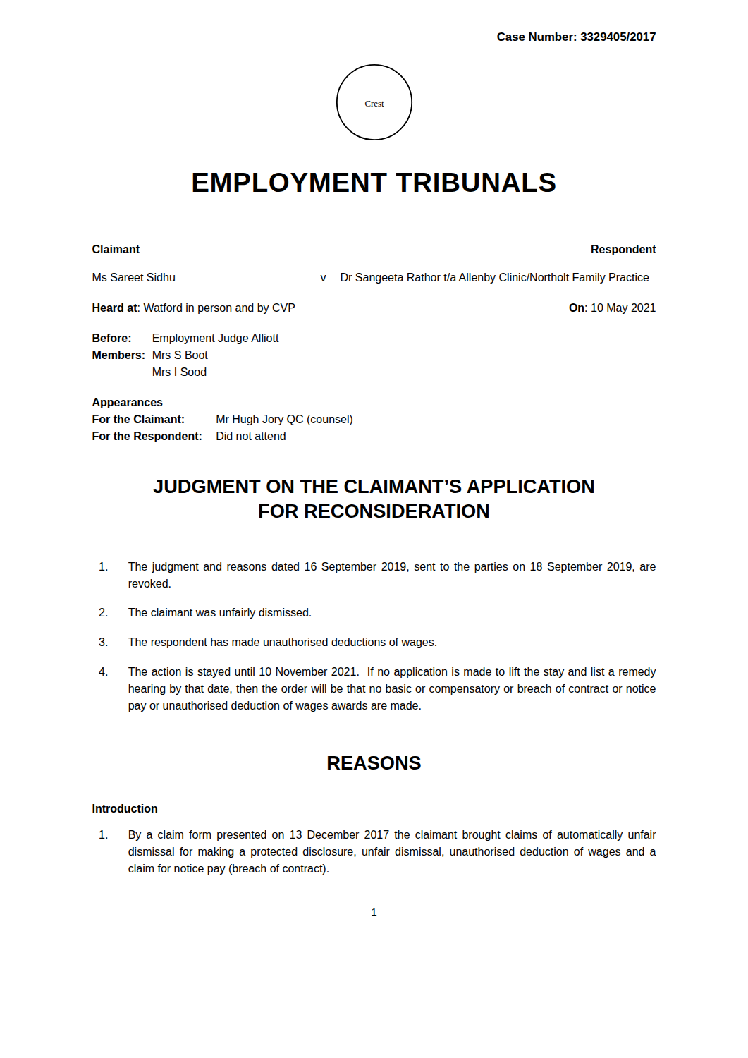Case Number: 3329405/2017
EMPLOYMENT TRIBUNALS
| Claimant | | Respondent |
| Ms Sareet Sidhu | v | Dr Sangeeta Rathor t/a Allenby Clinic/Northolt Family Practice |
Heard at: Watford in person and by CVP On: 10 May 2021
| Before: | Employment Judge Alliott |
| Members : | Mrs S Boot |
| | Mrs I Sood |
Appearances
| For the Claimant: | Mr Hugh Jory QC (counsel) |
| For the Respondent: | Did not attend |
JUDGMENT ON THE CLAIMANT’S APPLICATION
FOR RECONSIDERATION
The judgment and reasons dated 16 September 2019, sent to the parties on 18 September 2019, are revoked.
The claimant was unfairly dismissed.
The respondent has made unauthorised deductions of wages.
The action is stayed until 10 November 2021. If no application is made to lift the stay and list a remedy hearing by that date, then the order will be that no basic or compensatory or breach of contract or notice pay or unauthorised deduction of wages awards are made.
REASONS
Introduction
By a claim form presented on 13 December 2017 the claimant brought claims of automatically unfair dismissal for making a protected disclosure, unfair dismissal, unauthorised deduction of wages and a claim for notice pay (breach of contract).
1